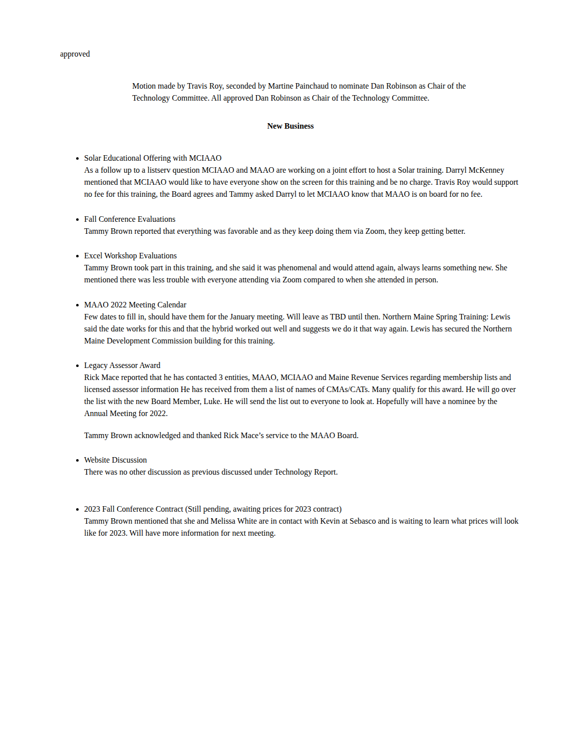approved
Motion made by Travis Roy, seconded by Martine Painchaud to nominate Dan Robinson as Chair of the Technology Committee. All approved Dan Robinson as Chair of the Technology Committee.
New Business
Solar Educational Offering with MCIAAO
As a follow up to a listserv question MCIAAO and MAAO are working on a joint effort to host a Solar training. Darryl McKenney mentioned that MCIAAO would like to have everyone show on the screen for this training and be no charge. Travis Roy would support no fee for this training, the Board agrees and Tammy asked Darryl to let MCIAAO know that MAAO is on board for no fee.
Fall Conference Evaluations
Tammy Brown reported that everything was favorable and as they keep doing them via Zoom, they keep getting better.
Excel Workshop Evaluations
Tammy Brown took part in this training, and she said it was phenomenal and would attend again, always learns something new. She mentioned there was less trouble with everyone attending via Zoom compared to when she attended in person.
MAAO 2022 Meeting Calendar
Few dates to fill in, should have them for the January meeting. Will leave as TBD until then. Northern Maine Spring Training: Lewis said the date works for this and that the hybrid worked out well and suggests we do it that way again. Lewis has secured the Northern Maine Development Commission building for this training.
Legacy Assessor Award
Rick Mace reported that he has contacted 3 entities, MAAO, MCIAAO and Maine Revenue Services regarding membership lists and licensed assessor information He has received from them a list of names of CMAs/CATs. Many qualify for this award. He will go over the list with the new Board Member, Luke. He will send the list out to everyone to look at. Hopefully will have a nominee by the Annual Meeting for 2022.
Tammy Brown acknowledged and thanked Rick Mace’s service to the MAAO Board.
Website Discussion
There was no other discussion as previous discussed under Technology Report.
2023 Fall Conference Contract (Still pending, awaiting prices for 2023 contract)
Tammy Brown mentioned that she and Melissa White are in contact with Kevin at Sebasco and is waiting to learn what prices will look like for 2023. Will have more information for next meeting.